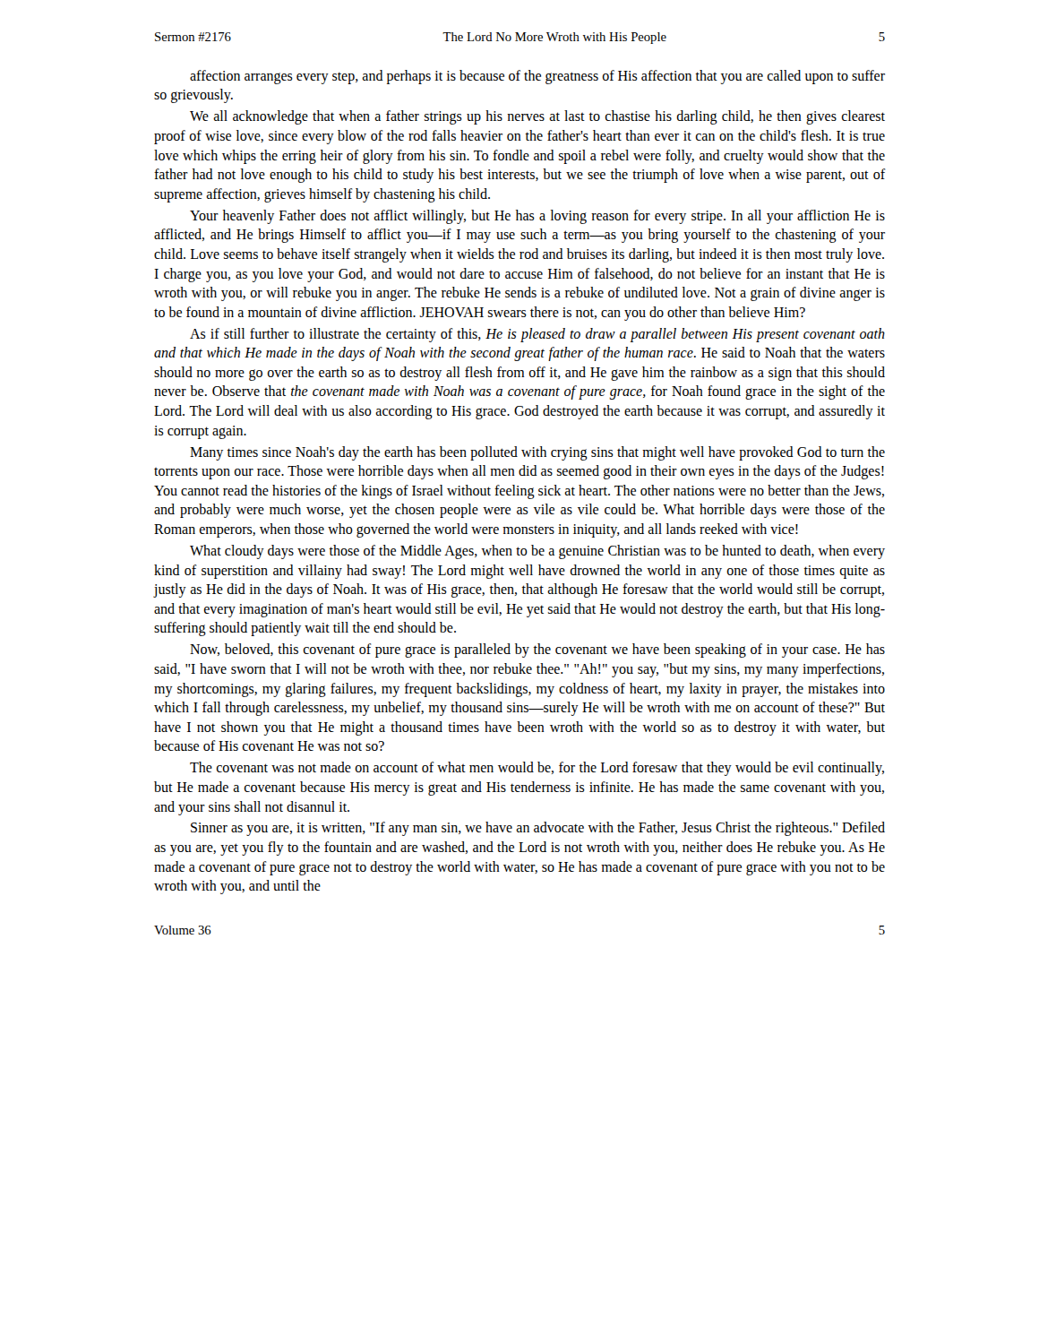Sermon #2176 The Lord No More Wroth with His People 5
affection arranges every step, and perhaps it is because of the greatness of His affection that you are called upon to suffer so grievously.
We all acknowledge that when a father strings up his nerves at last to chastise his darling child, he then gives clearest proof of wise love, since every blow of the rod falls heavier on the father's heart than ever it can on the child's flesh. It is true love which whips the erring heir of glory from his sin. To fondle and spoil a rebel were folly, and cruelty would show that the father had not love enough to his child to study his best interests, but we see the triumph of love when a wise parent, out of supreme affection, grieves himself by chastening his child.
Your heavenly Father does not afflict willingly, but He has a loving reason for every stripe. In all your affliction He is afflicted, and He brings Himself to afflict you—if I may use such a term—as you bring yourself to the chastening of your child. Love seems to behave itself strangely when it wields the rod and bruises its darling, but indeed it is then most truly love. I charge you, as you love your God, and would not dare to accuse Him of falsehood, do not believe for an instant that He is wroth with you, or will rebuke you in anger. The rebuke He sends is a rebuke of undiluted love. Not a grain of divine anger is to be found in a mountain of divine affliction. JEHOVAH swears there is not, can you do other than believe Him?
As if still further to illustrate the certainty of this, He is pleased to draw a parallel between His present covenant oath and that which He made in the days of Noah with the second great father of the human race. He said to Noah that the waters should no more go over the earth so as to destroy all flesh from off it, and He gave him the rainbow as a sign that this should never be. Observe that the covenant made with Noah was a covenant of pure grace, for Noah found grace in the sight of the Lord. The Lord will deal with us also according to His grace. God destroyed the earth because it was corrupt, and assuredly it is corrupt again.
Many times since Noah's day the earth has been polluted with crying sins that might well have provoked God to turn the torrents upon our race. Those were horrible days when all men did as seemed good in their own eyes in the days of the Judges! You cannot read the histories of the kings of Israel without feeling sick at heart. The other nations were no better than the Jews, and probably were much worse, yet the chosen people were as vile as vile could be. What horrible days were those of the Roman emperors, when those who governed the world were monsters in iniquity, and all lands reeked with vice!
What cloudy days were those of the Middle Ages, when to be a genuine Christian was to be hunted to death, when every kind of superstition and villainy had sway! The Lord might well have drowned the world in any one of those times quite as justly as He did in the days of Noah. It was of His grace, then, that although He foresaw that the world would still be corrupt, and that every imagination of man's heart would still be evil, He yet said that He would not destroy the earth, but that His long-suffering should patiently wait till the end should be.
Now, beloved, this covenant of pure grace is paralleled by the covenant we have been speaking of in your case. He has said, "I have sworn that I will not be wroth with thee, nor rebuke thee." "Ah!" you say, "but my sins, my many imperfections, my shortcomings, my glaring failures, my frequent backslidings, my coldness of heart, my laxity in prayer, the mistakes into which I fall through carelessness, my unbelief, my thousand sins—surely He will be wroth with me on account of these?" But have I not shown you that He might a thousand times have been wroth with the world so as to destroy it with water, but because of His covenant He was not so?
The covenant was not made on account of what men would be, for the Lord foresaw that they would be evil continually, but He made a covenant because His mercy is great and His tenderness is infinite. He has made the same covenant with you, and your sins shall not disannul it.
Sinner as you are, it is written, "If any man sin, we have an advocate with the Father, Jesus Christ the righteous." Defiled as you are, yet you fly to the fountain and are washed, and the Lord is not wroth with you, neither does He rebuke you. As He made a covenant of pure grace not to destroy the world with water, so He has made a covenant of pure grace with you not to be wroth with you, and until the
Volume 36 5